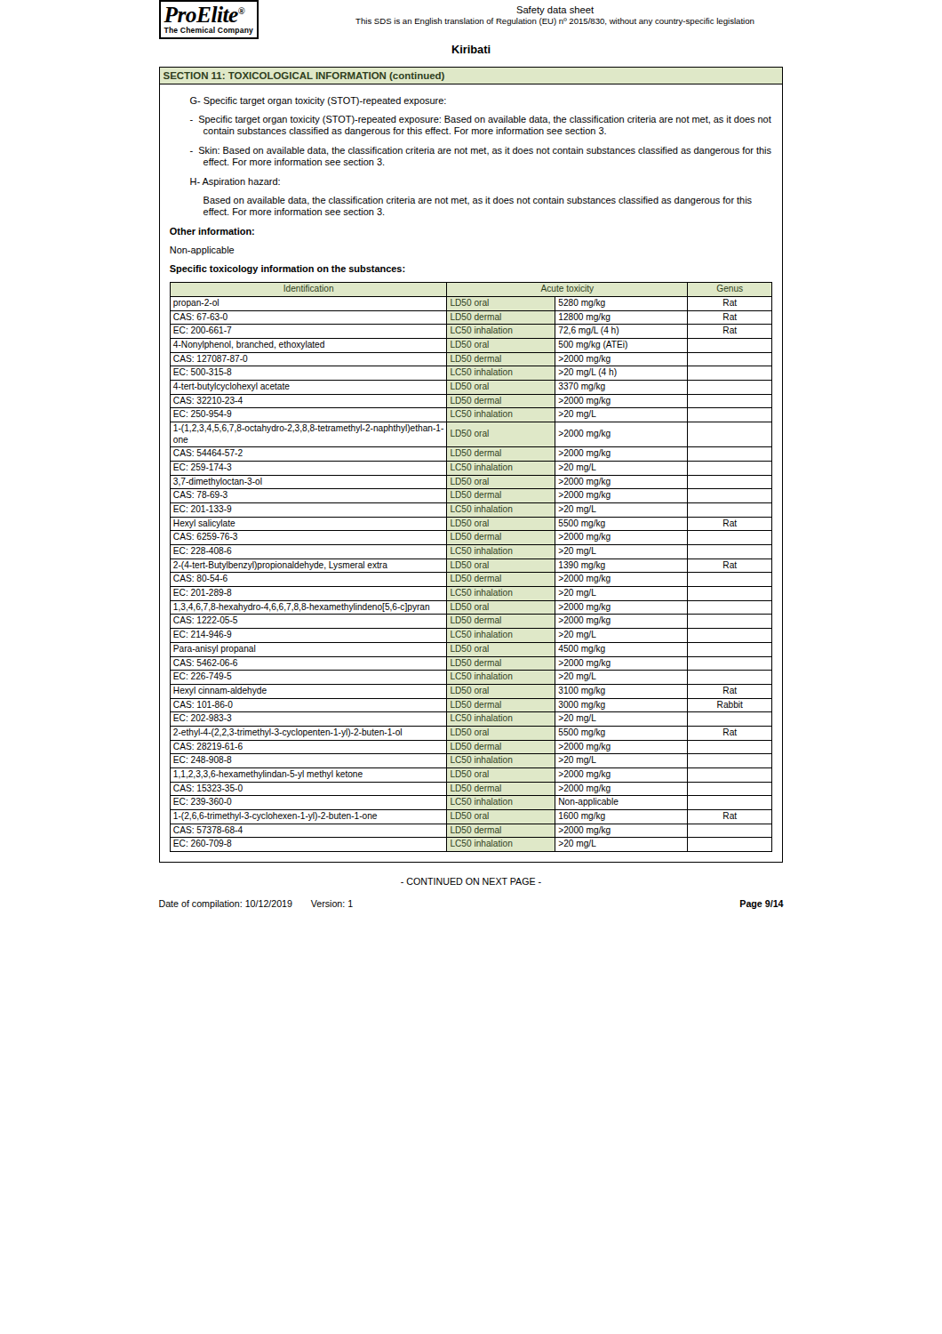ProElite®
The Chemical Company
Safety data sheet
This SDS is an English translation of Regulation (EU) nº 2015/830, without any country-specific legislation
Kiribati
SECTION 11: TOXICOLOGICAL INFORMATION (continued)
G- Specific target organ toxicity (STOT)-repeated exposure:
- Specific target organ toxicity (STOT)-repeated exposure: Based on available data, the classification criteria are not met, as it does not contain substances classified as dangerous for this effect. For more information see section 3.
- Skin: Based on available data, the classification criteria are not met, as it does not contain substances classified as dangerous for this effect. For more information see section 3.
H- Aspiration hazard:
Based on available data, the classification criteria are not met, as it does not contain substances classified as dangerous for this effect. For more information see section 3.
Other information:
Non-applicable
Specific toxicology information on the substances:
| Identification | Acute toxicity | Genus |
| --- | --- | --- |
| propan-2-ol | LD50 oral | 5280 mg/kg | Rat |
| CAS: 67-63-0 | LD50 dermal | 12800 mg/kg | Rat |
| EC: 200-661-7 | LC50 inhalation | 72,6 mg/L (4 h) | Rat |
| 4-Nonylphenol, branched, ethoxylated | LD50 oral | 500 mg/kg (ATEi) | |
| CAS: 127087-87-0 | LD50 dermal | >2000 mg/kg | |
| EC: 500-315-8 | LC50 inhalation | >20 mg/L (4 h) | |
| 4-tert-butylcyclohexyl acetate | LD50 oral | 3370 mg/kg | |
| CAS: 32210-23-4 | LD50 dermal | >2000 mg/kg | |
| EC: 250-954-9 | LC50 inhalation | >20 mg/L | |
| 1-(1,2,3,4,5,6,7,8-octahydro-2,3,8,8-tetramethyl-2-naphthyl)ethan-1-one | LD50 oral | >2000 mg/kg | |
| CAS: 54464-57-2 | LD50 dermal | >2000 mg/kg | |
| EC: 259-174-3 | LC50 inhalation | >20 mg/L | |
| 3,7-dimethyloctan-3-ol | LD50 oral | >2000 mg/kg | |
| CAS: 78-69-3 | LD50 dermal | >2000 mg/kg | |
| EC: 201-133-9 | LC50 inhalation | >20 mg/L | |
| Hexyl salicylate | LD50 oral | 5500 mg/kg | Rat |
| CAS: 6259-76-3 | LD50 dermal | >2000 mg/kg | |
| EC: 228-408-6 | LC50 inhalation | >20 mg/L | |
| 2-(4-tert-Butylbenzyl)propionaldehyde, Lysmeral extra | LD50 oral | 1390 mg/kg | Rat |
| CAS: 80-54-6 | LD50 dermal | >2000 mg/kg | |
| EC: 201-289-8 | LC50 inhalation | >20 mg/L | |
| 1,3,4,6,7,8-hexahydro-4,6,6,7,8,8-hexamethylindeno[5,6-c]pyran | LD50 oral | >2000 mg/kg | |
| CAS: 1222-05-5 | LD50 dermal | >2000 mg/kg | |
| EC: 214-946-9 | LC50 inhalation | >20 mg/L | |
| Para-anisyl propanal | LD50 oral | 4500 mg/kg | |
| CAS: 5462-06-6 | LD50 dermal | >2000 mg/kg | |
| EC: 226-749-5 | LC50 inhalation | >20 mg/L | |
| Hexyl cinnam-aldehyde | LD50 oral | 3100 mg/kg | Rat |
| CAS: 101-86-0 | LD50 dermal | 3000 mg/kg | Rabbit |
| EC: 202-983-3 | LC50 inhalation | >20 mg/L | |
| 2-ethyl-4-(2,2,3-trimethyl-3-cyclopenten-1-yl)-2-buten-1-ol | LD50 oral | 5500 mg/kg | Rat |
| CAS: 28219-61-6 | LD50 dermal | >2000 mg/kg | |
| EC: 248-908-8 | LC50 inhalation | >20 mg/L | |
| 1,1,2,3,3,6-hexamethylindan-5-yl methyl ketone | LD50 oral | >2000 mg/kg | |
| CAS: 15323-35-0 | LD50 dermal | >2000 mg/kg | |
| EC: 239-360-0 | LC50 inhalation | Non-applicable | |
| 1-(2,6,6-trimethyl-3-cyclohexen-1-yl)-2-buten-1-one | LD50 oral | 1600 mg/kg | Rat |
| CAS: 57378-68-4 | LD50 dermal | >2000 mg/kg | |
| EC: 260-709-8 | LC50 inhalation | >20 mg/L | |
- CONTINUED ON NEXT PAGE -
Date of compilation: 10/12/2019 Version: 1
Page 9/14